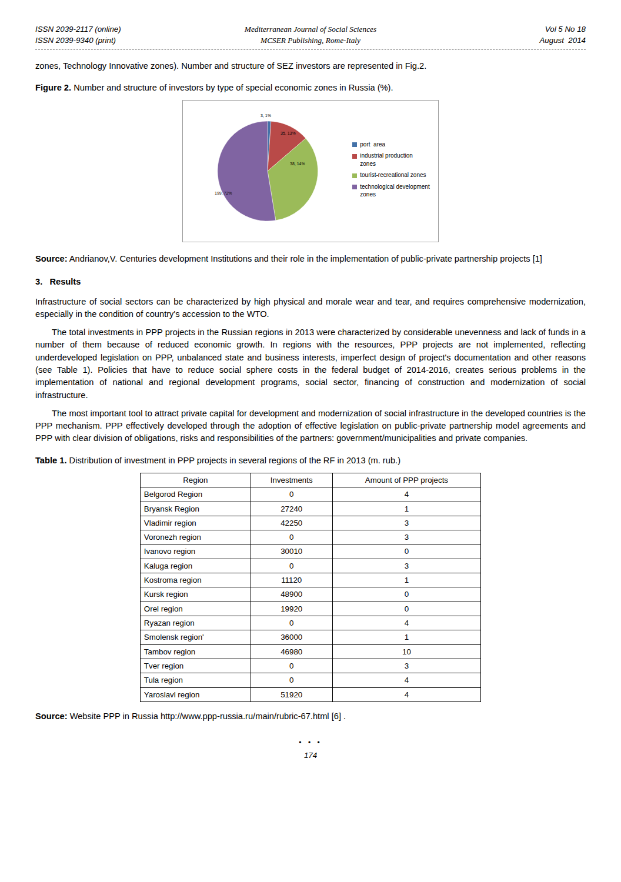| ISSN 2039-2117 (online) ISSN 2039-9340 (print) | Mediterranean Journal of Social Sciences MCSER Publishing, Rome-Italy | Vol 5 No 18 August 2014 |
zones, Technology Innovative zones). Number and structure of SEZ investors are represented in Fig.2.
Figure 2. Number and structure of investors by type of special economic zones in Russia (%).
3, 1% 35, 13% 38, 14% 199, 72%
port area
industrial production
zones
tourist-recreational zones
technological development
zones
Source: Andrianov,V. Centuries development Institutions and their role in the implementation of public-private partnership projects [1]
3. Results
Infrastructure of social sectors can be characterized by high physical and morale wear and tear, and requires comprehensive modernization, especially in the condition of country's accession to the WTO.
The total investments in PPP projects in the Russian regions in 2013 were characterized by considerable unevenness and lack of funds in a number of them because of reduced economic growth. In regions with the resources, PPP projects are not implemented, reflecting underdeveloped legislation on PPP, unbalanced state and business interests, imperfect design of project's documentation and other reasons (see Table 1). Policies that have to reduce social sphere costs in the federal budget of 2014-2016, creates serious problems in the implementation of national and regional development programs, social sector, financing of construction and modernization of social infrastructure.
The most important tool to attract private capital for development and modernization of social infrastructure in the developed countries is the PPP mechanism. PPP effectively developed through the adoption of effective legislation on public-private partnership model agreements and PPP with clear division of obligations, risks and responsibilities of the partners: government/municipalities and private companies.
Table 1. Distribution of investment in PPP projects in several regions of the RF in 2013 (m. rub.)
| Region | Investments | Amount of PPP projects |
| --- | --- | --- |
| Belgorod Region | 0 | 4 |
| Bryansk Region | 27240 | 1 |
| Vladimir region | 42250 | 3 |
| Voronezh region | 0 | 3 |
| Ivanovo region | 30010 | 0 |
| Kaluga region | 0 | 3 |
| Kostroma region | 11120 | 1 |
| Kursk region | 48900 | 0 |
| Orel region | 19920 | 0 |
| Ryazan region | 0 | 4 |
| Smolensk region' | 36000 | 1 |
| Tambov region | 46980 | 10 |
| Tver region | 0 | 3 |
| Tula region | 0 | 4 |
| Yaroslavl region | 51920 | 4 |
Source: Website PPP in Russia http://www.ppp-russia.ru/main/rubric-67.html [6] .
• • •
174